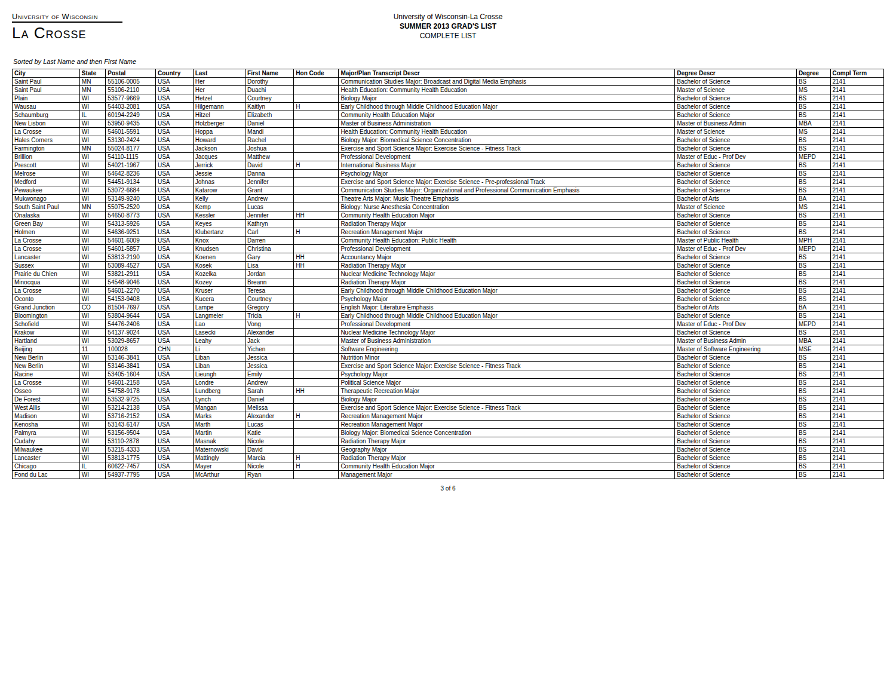University of Wisconsin La Crosse
University of Wisconsin-La Crosse
SUMMER 2013 GRAD'S LIST
COMPLETE LIST
Sorted by Last Name and then First Name
| City | State | Postal | Country | Last | First Name | Hon Code | Major/Plan Transcript Descr | Degree Descr | Degree | Compl Term |
| --- | --- | --- | --- | --- | --- | --- | --- | --- | --- | --- |
| Saint Paul | MN | 55106-0005 | USA | Her | Dorothy | | Communication Studies Major: Broadcast and Digital Media Emphasis | Bachelor of Science | BS | 2141 |
| Saint Paul | MN | 55106-2110 | USA | Her | Duachi | | Health Education: Community Health Education | Master of Science | MS | 2141 |
| Plain | WI | 53577-9669 | USA | Hetzel | Courtney | | Biology Major | Bachelor of Science | BS | 2141 |
| Wausau | WI | 54403-2081 | USA | Hilgemann | Kaitlyn | H | Early Childhood through Middle Childhood Education Major | Bachelor of Science | BS | 2141 |
| Schaumburg | IL | 60194-2249 | USA | Hitzel | Elizabeth | | Community Health Education Major | Bachelor of Science | BS | 2141 |
| New Lisbon | WI | 53950-9435 | USA | Holzberger | Daniel | | Master of Business Administration | Master of Business Admin | MBA | 2141 |
| La Crosse | WI | 54601-5591 | USA | Hoppa | Mandi | | Health Education: Community Health Education | Master of Science | MS | 2141 |
| Hales Corners | WI | 53130-2424 | USA | Howard | Rachel | | Biology Major: Biomedical Science Concentration | Bachelor of Science | BS | 2141 |
| Farmington | MN | 55024-8177 | USA | Jackson | Joshua | | Exercise and Sport Science Major: Exercise Science - Fitness Track | Bachelor of Science | BS | 2141 |
| Brillion | WI | 54110-1115 | USA | Jacques | Matthew | | Professional Development | Master of Educ - Prof Dev | MEPD | 2141 |
| Prescott | WI | 54021-1967 | USA | Jerrick | David | H | International Business Major | Bachelor of Science | BS | 2141 |
| Melrose | WI | 54642-8236 | USA | Jessie | Danna | | Psychology Major | Bachelor of Science | BS | 2141 |
| Medford | WI | 54451-9134 | USA | Johnas | Jennifer | | Exercise and Sport Science Major: Exercise Science - Pre-professional Track | Bachelor of Science | BS | 2141 |
| Pewaukee | WI | 53072-6684 | USA | Katarow | Grant | | Communication Studies Major: Organizational and Professional Communication Emphasis | Bachelor of Science | BS | 2141 |
| Mukwonago | WI | 53149-9240 | USA | Kelly | Andrew | | Theatre Arts Major: Music Theatre Emphasis | Bachelor of Arts | BA | 2141 |
| South Saint Paul | MN | 55075-2520 | USA | Kemp | Lucas | | Biology: Nurse Anesthesia Concentration | Master of Science | MS | 2141 |
| Onalaska | WI | 54650-8773 | USA | Kessler | Jennifer | HH | Community Health Education Major | Bachelor of Science | BS | 2141 |
| Green Bay | WI | 54313-5926 | USA | Keyes | Kathryn | | Radiation Therapy Major | Bachelor of Science | BS | 2141 |
| Holmen | WI | 54636-9251 | USA | Klubertanz | Carl | H | Recreation Management Major | Bachelor of Science | BS | 2141 |
| La Crosse | WI | 54601-6009 | USA | Knox | Darren | | Community Health Education: Public Health | Master of Public Health | MPH | 2141 |
| La Crosse | WI | 54601-5857 | USA | Knudsen | Christina | | Professional Development | Master of Educ - Prof Dev | MEPD | 2141 |
| Lancaster | WI | 53813-2190 | USA | Koenen | Gary | HH | Accountancy Major | Bachelor of Science | BS | 2141 |
| Sussex | WI | 53089-4527 | USA | Kosek | Lisa | HH | Radiation Therapy Major | Bachelor of Science | BS | 2141 |
| Prairie du Chien | WI | 53821-2911 | USA | Kozelka | Jordan | | Nuclear Medicine Technology Major | Bachelor of Science | BS | 2141 |
| Minocqua | WI | 54548-9046 | USA | Kozey | Breann | | Radiation Therapy Major | Bachelor of Science | BS | 2141 |
| La Crosse | WI | 54601-2270 | USA | Kruser | Teresa | | Early Childhood through Middle Childhood Education Major | Bachelor of Science | BS | 2141 |
| Oconto | WI | 54153-9408 | USA | Kucera | Courtney | | Psychology Major | Bachelor of Science | BS | 2141 |
| Grand Junction | CO | 81504-7697 | USA | Lampe | Gregory | | English Major: Literature Emphasis | Bachelor of Arts | BA | 2141 |
| Bloomington | WI | 53804-9644 | USA | Langmeier | Tricia | H | Early Childhood through Middle Childhood Education Major | Bachelor of Science | BS | 2141 |
| Schofield | WI | 54476-2406 | USA | Lao | Vong | | Professional Development | Master of Educ - Prof Dev | MEPD | 2141 |
| Krakow | WI | 54137-9024 | USA | Lasecki | Alexander | | Nuclear Medicine Technology Major | Bachelor of Science | BS | 2141 |
| Hartland | WI | 53029-8657 | USA | Leahy | Jack | | Master of Business Administration | Master of Business Admin | MBA | 2141 |
| Beijing | 11 | 100028 | CHN | Li | Yichen | | Software Engineering | Master of Software Engineering | MSE | 2141 |
| New Berlin | WI | 53146-3841 | USA | Liban | Jessica | | Nutrition Minor | Bachelor of Science | BS | 2141 |
| New Berlin | WI | 53146-3841 | USA | Liban | Jessica | | Exercise and Sport Science Major: Exercise Science - Fitness Track | Bachelor of Science | BS | 2141 |
| Racine | WI | 53405-1604 | USA | Lieungh | Emily | | Psychology Major | Bachelor of Science | BS | 2141 |
| La Crosse | WI | 54601-2158 | USA | Londre | Andrew | | Political Science Major | Bachelor of Science | BS | 2141 |
| Osseo | WI | 54758-9178 | USA | Lundberg | Sarah | HH | Therapeutic Recreation Major | Bachelor of Science | BS | 2141 |
| De Forest | WI | 53532-9725 | USA | Lynch | Daniel | | Biology Major | Bachelor of Science | BS | 2141 |
| West Allis | WI | 53214-2138 | USA | Mangan | Melissa | | Exercise and Sport Science Major: Exercise Science - Fitness Track | Bachelor of Science | BS | 2141 |
| Madison | WI | 53716-2152 | USA | Marks | Alexander | H | Recreation Management Major | Bachelor of Science | BS | 2141 |
| Kenosha | WI | 53143-6147 | USA | Marth | Lucas | | Recreation Management Major | Bachelor of Science | BS | 2141 |
| Palmyra | WI | 53156-9504 | USA | Martin | Katie | | Biology Major: Biomedical Science Concentration | Bachelor of Science | BS | 2141 |
| Cudahy | WI | 53110-2878 | USA | Masnak | Nicole | | Radiation Therapy Major | Bachelor of Science | BS | 2141 |
| Milwaukee | WI | 53215-4333 | USA | Maternowski | David | | Geography Major | Bachelor of Science | BS | 2141 |
| Lancaster | WI | 53813-1775 | USA | Mattingly | Marcia | H | Radiation Therapy Major | Bachelor of Science | BS | 2141 |
| Chicago | IL | 60622-7457 | USA | Mayer | Nicole | H | Community Health Education Major | Bachelor of Science | BS | 2141 |
| Fond du Lac | WI | 54937-7795 | USA | McArthur | Ryan | | Management Major | Bachelor of Science | BS | 2141 |
3 of 6